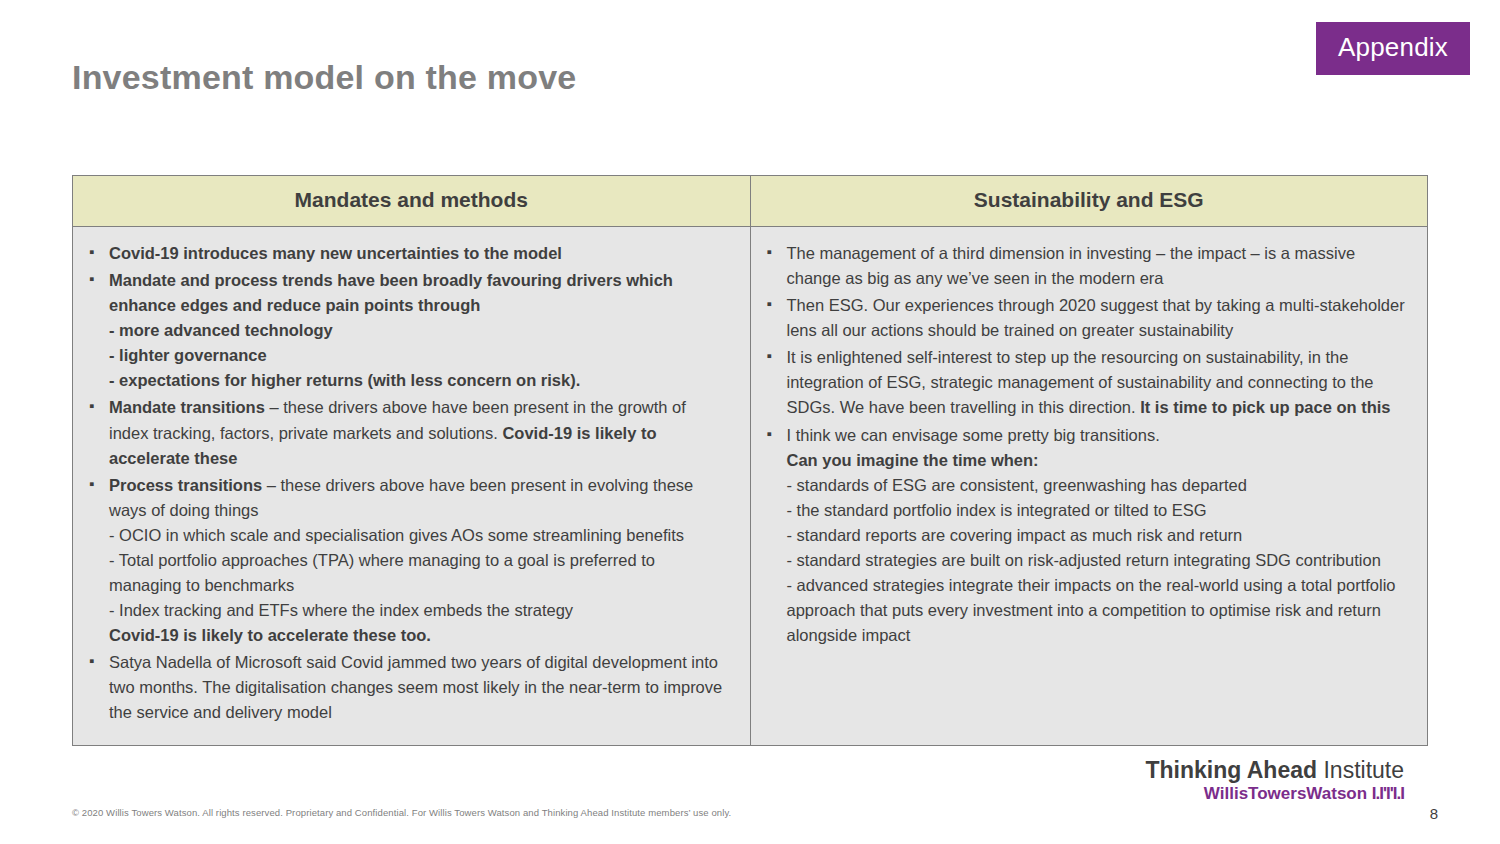Appendix
Investment model on the move
| Mandates and methods | Sustainability and ESG |
| --- | --- |
| Covid-19 introduces many new uncertainties to the model Mandate and process trends have been broadly favouring drivers which enhance edges and reduce pain points through - more advanced technology - lighter governance - expectations for higher returns (with less concern on risk). Mandate transitions – these drivers above have been present in the growth of index tracking, factors, private markets and solutions. Covid-19 is likely to accelerate these Process transitions – these drivers above have been present in evolving these ways of doing things - OCIO in which scale and specialisation gives AOs some streamlining benefits - Total portfolio approaches (TPA) where managing to a goal is preferred to managing to benchmarks - Index tracking and ETFs where the index embeds the strategy Covid-19 is likely to accelerate these too. Satya Nadella of Microsoft said Covid jammed two years of digital development into two months. The digitalisation changes seem most likely in the near-term to improve the service and delivery model | The management of a third dimension in investing – the impact – is a massive change as big as any we’ve seen in the modern era Then ESG. Our experiences through 2020 suggest that by taking a multi-stakeholder lens all our actions should be trained on greater sustainability It is enlightened self-interest to step up the resourcing on sustainability, in the integration of ESG, strategic management of sustainability and connecting to the SDGs. We have been travelling in this direction. It is time to pick up pace on this I think we can envisage some pretty big transitions. Can you imagine the time when: - standards of ESG are consistent, greenwashing has departed - the standard portfolio index is integrated or tilted to ESG - standard reports are covering impact as much risk and return - standard strategies are built on risk-adjusted return integrating SDG contribution - advanced strategies integrate their impacts on the real-world using a total portfolio approach that puts every investment into a competition to optimise risk and return alongside impact |
© 2020 Willis Towers Watson. All rights reserved. Proprietary and Confidential. For Willis Towers Watson and Thinking Ahead Institute members’ use only.
Thinking Ahead Institute
WillisTowersWatson I.I'I'I.I
8